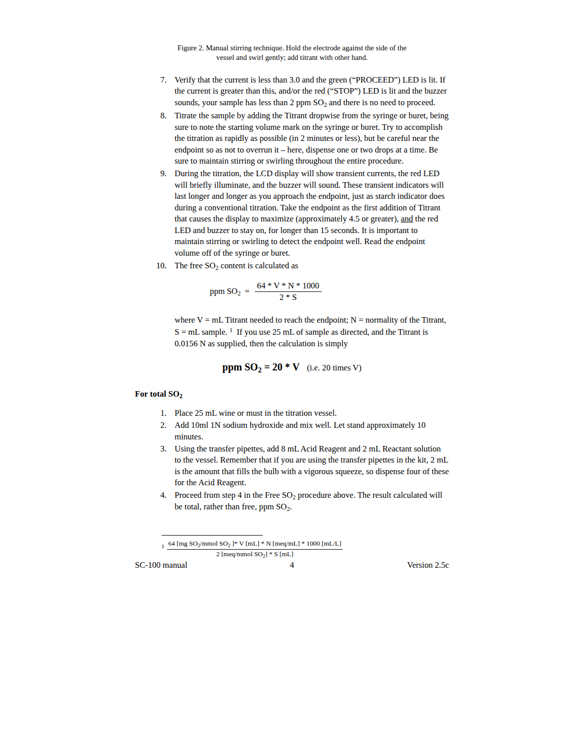Figure 2. Manual stirring technique. Hold the electrode against the side of the vessel and swirl gently; add titrant with other hand.
Verify that the current is less than 3.0 and the green (“PROCEED”) LED is lit. If the current is greater than this, and/or the red (“STOP”) LED is lit and the buzzer sounds, your sample has less than 2 ppm SO2 and there is no need to proceed.
Titrate the sample by adding the Titrant dropwise from the syringe or buret, being sure to note the starting volume mark on the syringe or buret. Try to accomplish the titration as rapidly as possible (in 2 minutes or less), but be careful near the endpoint so as not to overrun it – here, dispense one or two drops at a time. Be sure to maintain stirring or swirling throughout the entire procedure.
During the titration, the LCD display will show transient currents, the red LED will briefly illuminate, and the buzzer will sound. These transient indicators will last longer and longer as you approach the endpoint, just as starch indicator does during a conventional titration. Take the endpoint as the first addition of Titrant that causes the display to maximize (approximately 4.5 or greater), and the red LED and buzzer to stay on, for longer than 15 seconds. It is important to maintain stirring or swirling to detect the endpoint well. Read the endpoint volume off of the syringe or buret.
The free SO2 content is calculated as
ppm SO2 = 64 * V * N * 1000 2 * S
where V = mL Titrant needed to reach the endpoint; N = normality of the Titrant, S = mL sample. 1 If you use 25 mL of sample as directed, and the Titrant is 0.0156 N as supplied, then the calculation is simply
ppm SO2 = 20 * V (i.e. 20 times V)
For total SO2
Place 25 mL wine or must in the titration vessel.
Add 10ml 1N sodium hydroxide and mix well. Let stand approximately 10 minutes.
Using the transfer pipettes, add 8 mL Acid Reagent and 2 mL Reactant solution to the vessel. Remember that if you are using the transfer pipettes in the kit, 2 mL is the amount that fills the bulb with a vigorous squeeze, so dispense four of these for the Acid Reagent.
Proceed from step 4 in the Free SO2 procedure above. The result calculated will be total, rather than free, ppm SO2.
1 64 [mg SO2/mmol SO2 ]* V [mL] * N [meq/mL] * 1000 [mL/L] 2 [meq/mmol SO2] * S [mL]
SC-100 manual 4 Version 2.5c